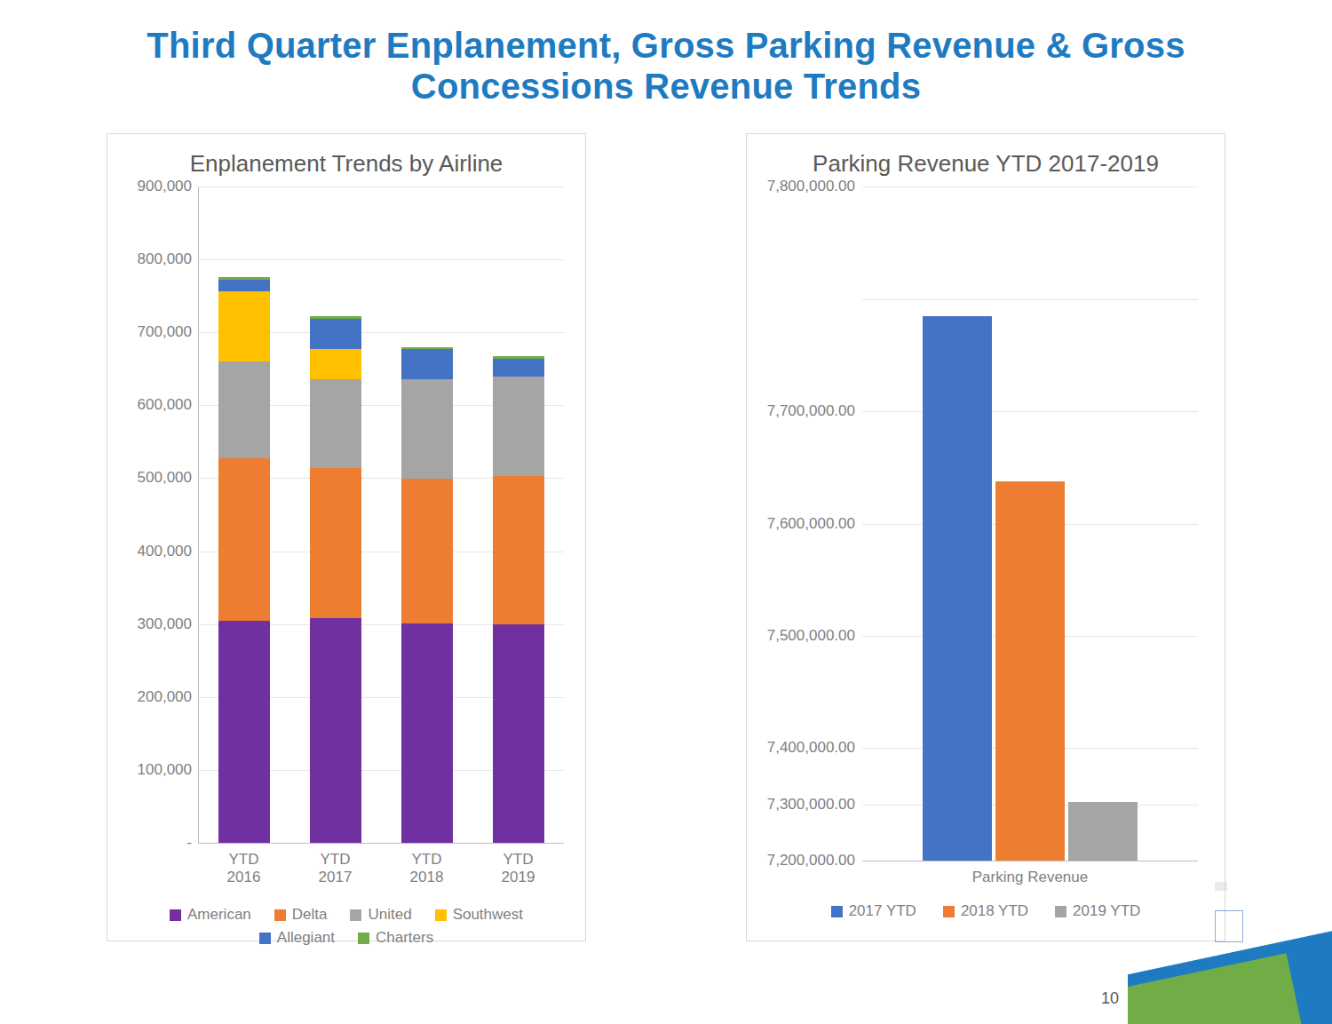Third Quarter Enplanement, Gross Parking Revenue & Gross
Concessions Revenue Trends
Enplanement Trends by Airline
900,000
800,000
700,000
600,000
500,000
400,000
300,000
200,000
100,000
-
YTD 2016 YTD 2017 YTD 2018 YTD 2019
American
Delta
United
Southwest
Allegiant
Charters
Parking Revenue YTD 2017-2019
7,800,000.00
7,700,000.00
7,600,000.00
7,500,000.00
7,400,000.00
7,300,000.00
7,200,000.00
Parking Revenue
2017 YTD
2018 YTD
2019 YTD
10